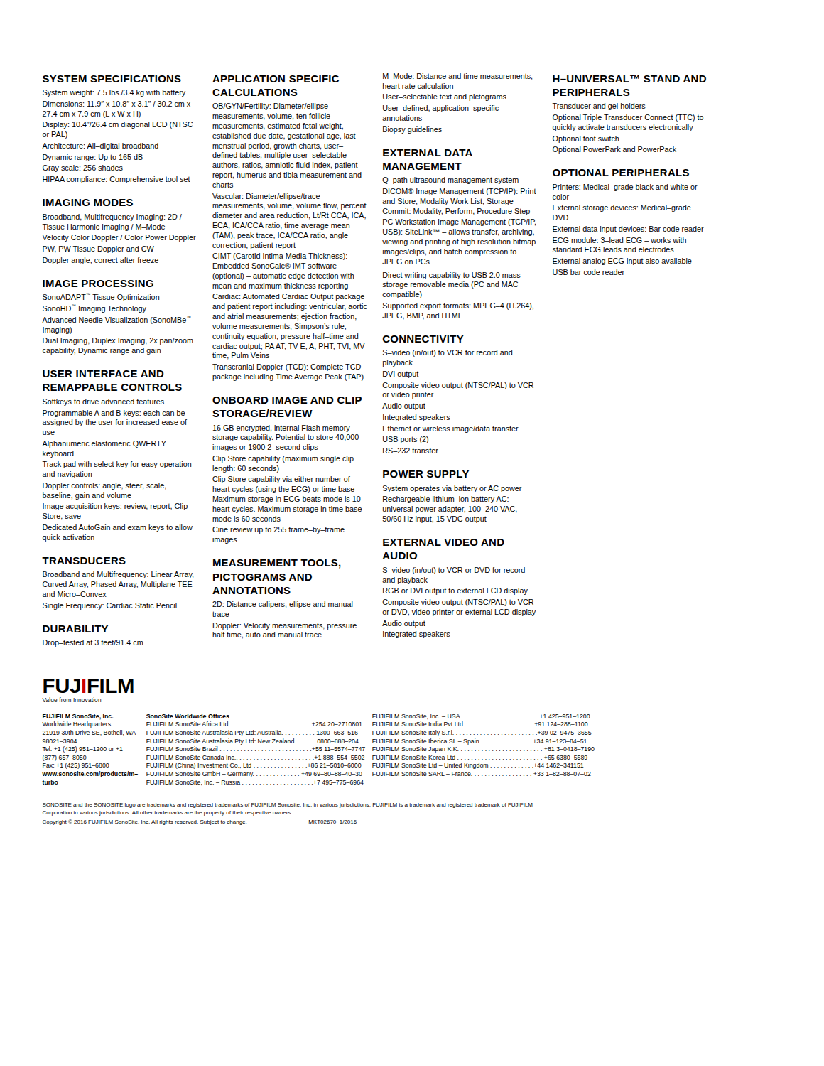SYSTEM SPECIFICATIONS
System weight: 7.5 lbs./3.4 kg with battery
Dimensions: 11.9″ x 10.8″ x 3.1″ / 30.2 cm x 27.4 cm x 7.9 cm (L x W x H)
Display: 10.4″/26.4 cm diagonal LCD (NTSC or PAL)
Architecture: All–digital broadband
Dynamic range: Up to 165 dB
Gray scale: 256 shades
HIPAA compliance: Comprehensive tool set
IMAGING MODES
Broadband, Multifrequency Imaging: 2D / Tissue Harmonic Imaging / M–Mode
Velocity Color Doppler / Color Power Doppler
PW, PW Tissue Doppler and CW
Doppler angle, correct after freeze
IMAGE PROCESSING
SonoADAPT™ Tissue Optimization
SonoHD™ Imaging Technology
Advanced Needle Visualization (SonoMBe™ Imaging)
Dual Imaging, Duplex Imaging, 2x pan/zoom capability, Dynamic range and gain
USER INTERFACE AND REMAPPABLE CONTROLS
Softkeys to drive advanced features
Programmable A and B keys: each can be assigned by the user for increased ease of use
Alphanumeric elastomeric QWERTY keyboard
Track pad with select key for easy operation and navigation
Doppler controls: angle, steer, scale, baseline, gain and volume
Image acquisition keys: review, report, Clip Store, save
Dedicated AutoGain and exam keys to allow quick activation
TRANSDUCERS
Broadband and Multifrequency: Linear Array, Curved Array, Phased Array, Multiplane TEE and Micro–Convex
Single Frequency: Cardiac Static Pencil
DURABILITY
Drop–tested at 3 feet/91.4 cm
APPLICATION SPECIFIC CALCULATIONS
OB/GYN/Fertility: Diameter/ellipse measurements, volume, ten follicle measurements, estimated fetal weight, established due date, gestational age, last menstrual period, growth charts, user–defined tables, multiple user–selectable authors, ratios, amniotic fluid index, patient report, humerus and tibia measurement and charts
Vascular: Diameter/ellipse/trace measurements, volume, volume flow, percent diameter and area reduction, Lt/Rt CCA, ICA, ECA, ICA/CCA ratio, time average mean (TAM), peak trace, ICA/CCA ratio, angle correction, patient report
CIMT (Carotid Intima Media Thickness): Embedded SonoCalc® IMT software (optional) – automatic edge detection with mean and maximum thickness reporting
Cardiac: Automated Cardiac Output package and patient report including: ventricular, aortic and atrial measurements; ejection fraction, volume measurements, Simpson’s rule, continuity equation, pressure half–time and cardiac output; PA AT, TV E, A, PHT, TVI, MV time, Pulm Veins
Transcranial Doppler (TCD): Complete TCD package including Time Average Peak (TAP)
ONBOARD IMAGE AND CLIP STORAGE/REVIEW
16 GB encrypted, internal Flash memory storage capability. Potential to store 40,000 images or 1900 2–second clips
Clip Store capability (maximum single clip length: 60 seconds)
Clip Store capability via either number of heart cycles (using the ECG) or time base Maximum storage in ECG beats mode is 10 heart cycles. Maximum storage in time base mode is 60 seconds
Cine review up to 255 frame–by–frame images
MEASUREMENT TOOLS, PICTOGRAMS AND ANNOTATIONS
2D: Distance calipers, ellipse and manual trace
Doppler: Velocity measurements, pressure half time, auto and manual trace
M–Mode: Distance and time measurements, heart rate calculation
User–selectable text and pictograms
User–defined, application–specific annotations
Biopsy guidelines
EXTERNAL DATA MANAGEMENT
Q–path ultrasound management system
DICOM® Image Management (TCP/IP): Print and Store, Modality Work List, Storage Commit: Modality, Perform, Procedure Step
PC Workstation Image Management (TCP/IP, USB): SiteLink™ – allows transfer, archiving, viewing and printing of high resolution bitmap images/clips, and batch compression to JPEG on PCs
Direct writing capability to USB 2.0 mass storage removable media (PC and MAC compatible)
Supported export formats: MPEG–4 (H.264), JPEG, BMP, and HTML
CONNECTIVITY
S–video (in/out) to VCR for record and playback
DVI output
Composite video output (NTSC/PAL) to VCR or video printer
Audio output
Integrated speakers
Ethernet or wireless image/data transfer
USB ports (2)
RS–232 transfer
POWER SUPPLY
System operates via battery or AC power
Rechargeable lithium–ion battery AC: universal power adapter, 100–240 VAC, 50/60 Hz input, 15 VDC output
EXTERNAL VIDEO AND AUDIO
S–video (in/out) to VCR or DVD for record and playback
RGB or DVI output to external LCD display
Composite video output (NTSC/PAL) to VCR or DVD, video printer or external LCD display
Audio output
Integrated speakers
H–UNIVERSAL™ STAND AND PERIPHERALS
Transducer and gel holders
Optional Triple Transducer Connect (TTC) to quickly activate transducers electronically
Optional foot switch
Optional PowerPark and PowerPack
OPTIONAL PERIPHERALS
Printers: Medical–grade black and white or color
External storage devices: Medical–grade DVD
External data input devices: Bar code reader
ECG module: 3–lead ECG – works with standard ECG leads and electrodes
External analog ECG input also available
USB bar code reader
FUJIFILM
Value from Innovation
FUJIFILM SonoSite, Inc.
Worldwide Headquarters
21919 30th Drive SE, Bothell, WA 98021–3904
Tel: +1 (425) 951–1200 or +1 (877) 657–8050
Fax: +1 (425) 951–6800
www.sonosite.com/products/m–turbo
SonoSite Worldwide Offices
FUJIFILM SonoSite Africa Ltd . . . . . . . . . . . . . . . . . . . . . . . .+254 20–2710801
FUJIFILM SonoSite Australasia Pty Ltd: Australia. . . . . . . . . . 1300–663–516
FUJIFILM SonoSite Australasia Pty Ltd: New Zealand . . . . . . 0800–888–204
FUJIFILM SonoSite Brazil . . . . . . . . . . . . . . . . . . . . . . . . . . .+55 11–5574–7747
FUJIFILM SonoSite Canada Inc.. . . . . . . . . . . . . . . . . . . . . . .+1 888–554–5502
FUJIFILM (China) Investment Co., Ltd . . . . . . . . . . . . . . . .+86 21–5010–6000
FUJIFILM SonoSite GmbH – Germany. . . . . . . . . . . . . . +49 69–80–88–40–30
FUJIFILM SonoSite, Inc. – Russia . . . . . . . . . . . . . . . . . . . . .+7 495–775–6964
FUJIFILM SonoSite, Inc. – USA . . . . . . . . . . . . . . . . . . . . . . .+1 425–951–1200
FUJIFILM SonoSite India Pvt Ltd. . . . . . . . . . . . . . . . . . . . .+91 124–288–1100
FUJIFILM SonoSite Italy S.r.l. . . . . . . . . . . . . . . . . . . . . . . . .+39 02–9475–3655
FUJIFILM SonoSite Iberica SL – Spain . . . . . . . . . . . . . . . +34 91–123–84–51
FUJIFILM SonoSite Japan K.K. . . . . . . . . . . . . . . . . . . . . . . . . +81 3–0418–7190
FUJIFILM SonoSite Korea Ltd . . . . . . . . . . . . . . . . . . . . . . . . . +65 6380–5589
FUJIFILM SonoSite Ltd – United Kingdom . . . . . . . . . . . . .+44 1462–341151
FUJIFILM SonoSite SARL – France. . . . . . . . . . . . . . . . . . +33 1–82–88–07–02
SONOSITE and the SONOSITE logo are trademarks and registered trademarks of FUJIFILM Sonosite, Inc. in various jurisdictions. FUJIFILM is a trademark and registered trademark of FUJIFILM Corporation in various jurisdictions. All other trademarks are the property of their respective owners.
Copyright © 2016 FUJIFILM SonoSite, Inc. All rights reserved. Subject to change.MKT02670 1/2016